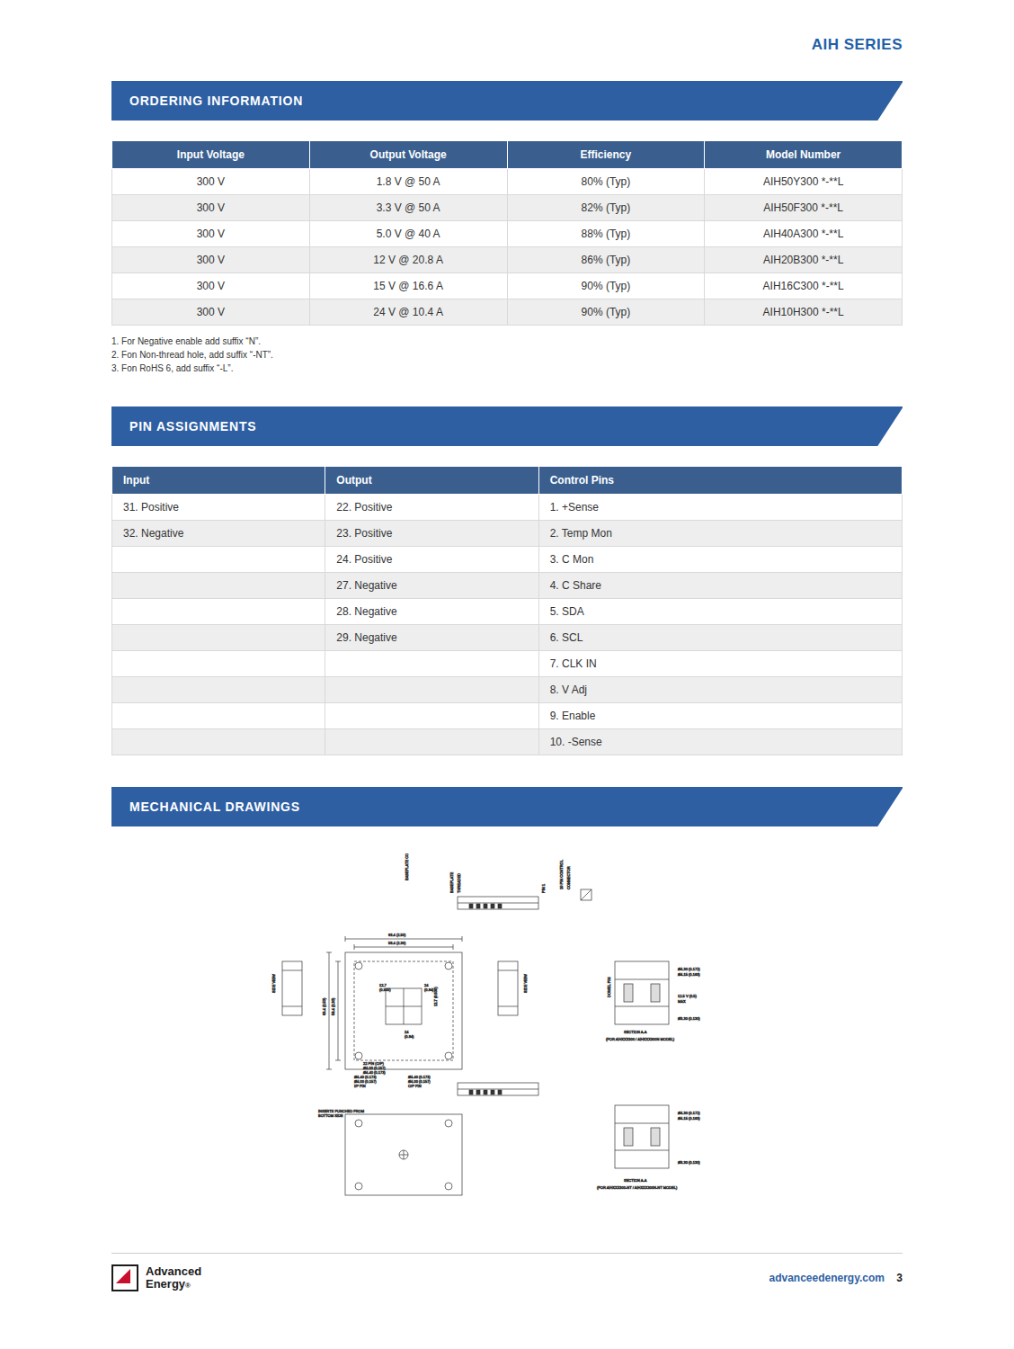AIH SERIES
ORDERING INFORMATION
| Input Voltage | Output Voltage | Efficiency | Model Number |
| --- | --- | --- | --- |
| 300 V | 1.8 V @ 50 A | 80% (Typ) | AIH50Y300 *-**L |
| 300 V | 3.3 V @ 50 A | 82% (Typ) | AIH50F300 *-**L |
| 300 V | 5.0 V @ 40 A | 88% (Typ) | AIH40A300 *-**L |
| 300 V | 12 V @ 20.8 A | 86% (Typ) | AIH20B300 *-**L |
| 300 V | 15 V @ 16.6 A | 90% (Typ) | AIH16C300 *-**L |
| 300 V | 24 V @ 10.4 A | 90% (Typ) | AIH10H300 *-**L |
1. For Negative enable add suffix “N”.
2. Fon Non-thread hole, add suffix “-NT”.
3. Fon RoHS 6, add suffix “-L”.
PIN ASSIGNMENTS
| Input | Output | Control Pins |
| --- | --- | --- |
| 31. Positive | 22. Positive | 1. +Sense |
| 32. Negative | 23. Positive | 2. Temp Mon |
| | 24. Positive | 3. C Mon |
| | 27. Negative | 4. C Share |
| | 28. Negative | 5. SDA |
| | 29. Negative | 6. SCL |
| | | 7. CLK IN |
| | | 8. V Adj |
| | | 9. Enable |
| | | 10. -Sense |
MECHANICAL DRAWINGS
BASEPLATE CONNECT TO PROTECTIVE EARTH BASEPLATE THREADED PIN 1 10 PIN CONTROL CONNECTOR SIDE VIEW 63.4 (2.50) 58.4 (2.30) 63.4 (2.50) 58.4 (2.30) 12.7 (0.500) 24 (0.94) 24 (0.94) 12.7 (0.500) SIDE VIEW INSERTS PUNCHED FROM BOTTOM SIDE Ø4.40 (0.173) Ø4.00 (0.157) I/P PIN Ø4.40 (0.173) Ø4.00 (0.157) O/P PIN Ø4.40 (0.173) Ø4.00 (0.157) 22 PIN (O/P) Ø4.30 (0.172) Ø4.15 (0.163) 12.5 V (0.5) MAX DOWEL PIN Ø3.30 (0.130) SECTION A-A (FOR AIHXXX300 / AIHXXX300N MODEL) Ø4.30 (0.172) Ø4.15 (0.163) Ø3.30 (0.130) SECTION A-A (FOR AIHXXX300-NT / AIHXXX300N-NT MODEL)
Advanced
Energy®
advanceedenergy.com 3